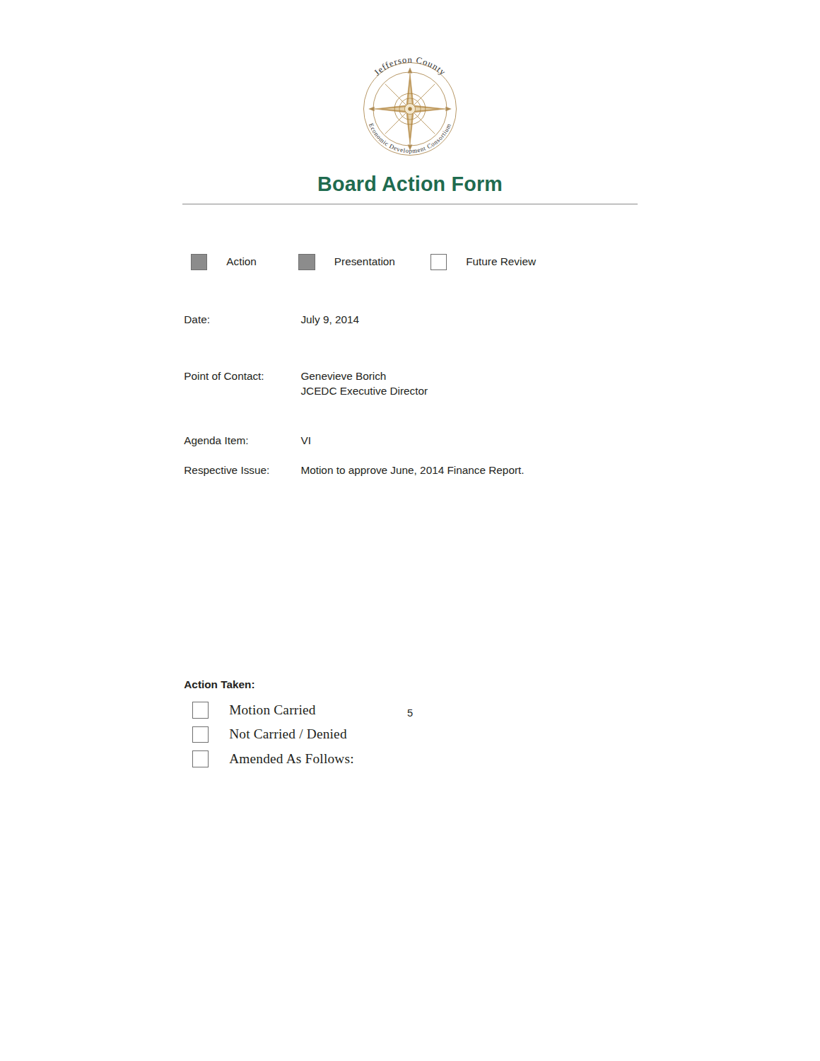Jefferson County Economic Development Consortium
Board Action Form
Action
Presentation
Future Review
Date:
July 9, 2014
Point of Contact:
Genevieve Borich
JCEDC Executive Director
Agenda Item:
VI
Respective Issue:
Motion to approve June, 2014 Finance Report.
Action Taken:
Motion Carried
Not Carried / Denied
Amended As Follows:
5